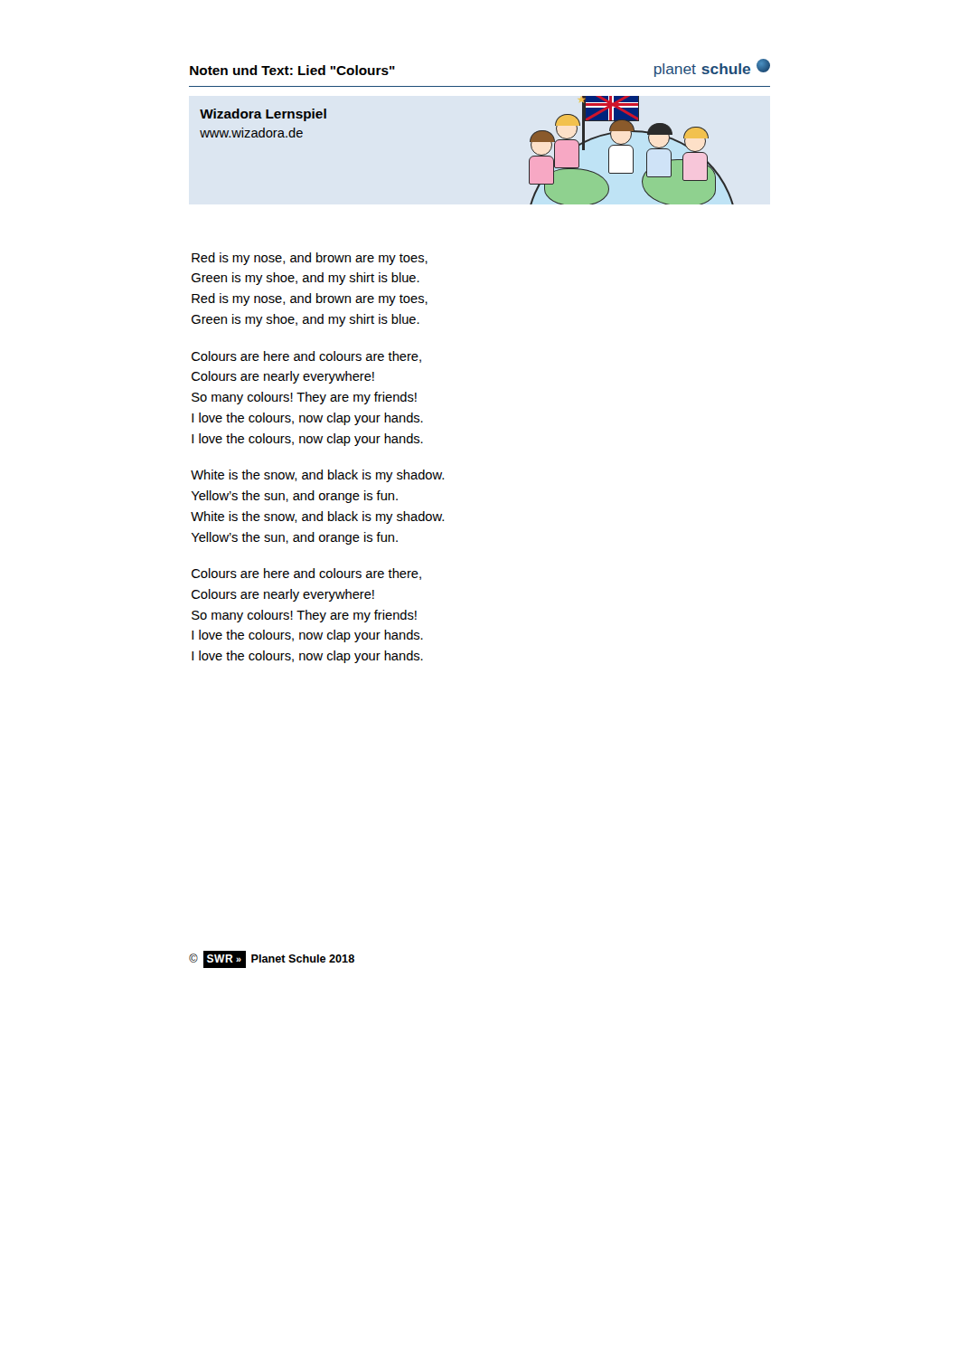Noten und Text: Lied "Colours"
planet schule
Wizadora Lernspiel
www.wizadora.de
★
Red is my nose, and brown are my toes,
Green is my shoe, and my shirt is blue.
Red is my nose, and brown are my toes,
Green is my shoe, and my shirt is blue.
Colours are here and colours are there,
Colours are nearly everywhere!
So many colours! They are my friends!
I love the colours, now clap your hands.
I love the colours, now clap your hands.
White is the snow, and black is my shadow.
Yellow’s the sun, and orange is fun.
White is the snow, and black is my shadow.
Yellow’s the sun, and orange is fun.
Colours are here and colours are there,
Colours are nearly everywhere!
So many colours! They are my friends!
I love the colours, now clap your hands.
I love the colours, now clap your hands.
© SWR» Planet Schule 2018